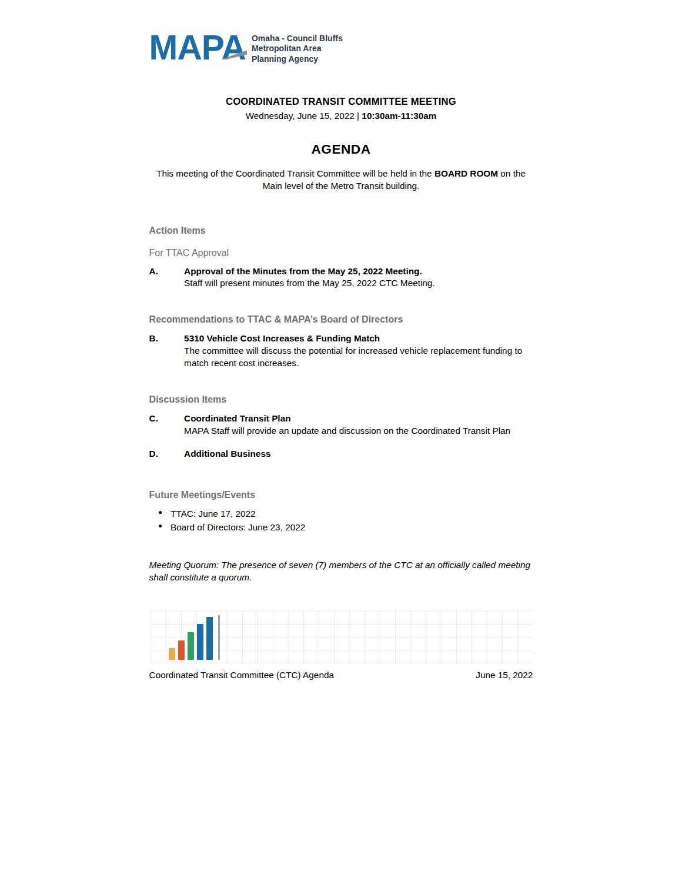MAPA
Omaha - Council Bluffs
Metropolitan Area
Planning Agency
COORDINATED TRANSIT COMMITTEE MEETING
Wednesday, June 15, 2022 | 10:30am-11:30am
AGENDA
This meeting of the Coordinated Transit Committee will be held in the BOARD ROOM on the Main level of the Metro Transit building.
Action Items
For TTAC Approval
A.
Approval of the Minutes from the May 25, 2022 Meeting.
Staff will present minutes from the May 25, 2022 CTC Meeting.
Recommendations to TTAC & MAPA’s Board of Directors
B.
5310 Vehicle Cost Increases & Funding Match
The committee will discuss the potential for increased vehicle replacement funding to match recent cost increases.
Discussion Items
C.
Coordinated Transit Plan
MAPA Staff will provide an update and discussion on the Coordinated Transit Plan
D.
Additional Business
Future Meetings/Events
TTAC: June 17, 2022
Board of Directors: June 23, 2022
Meeting Quorum: The presence of seven (7) members of the CTC at an officially called meeting shall constitute a quorum.
Coordinated Transit Committee (CTC) Agenda
June 15, 2022